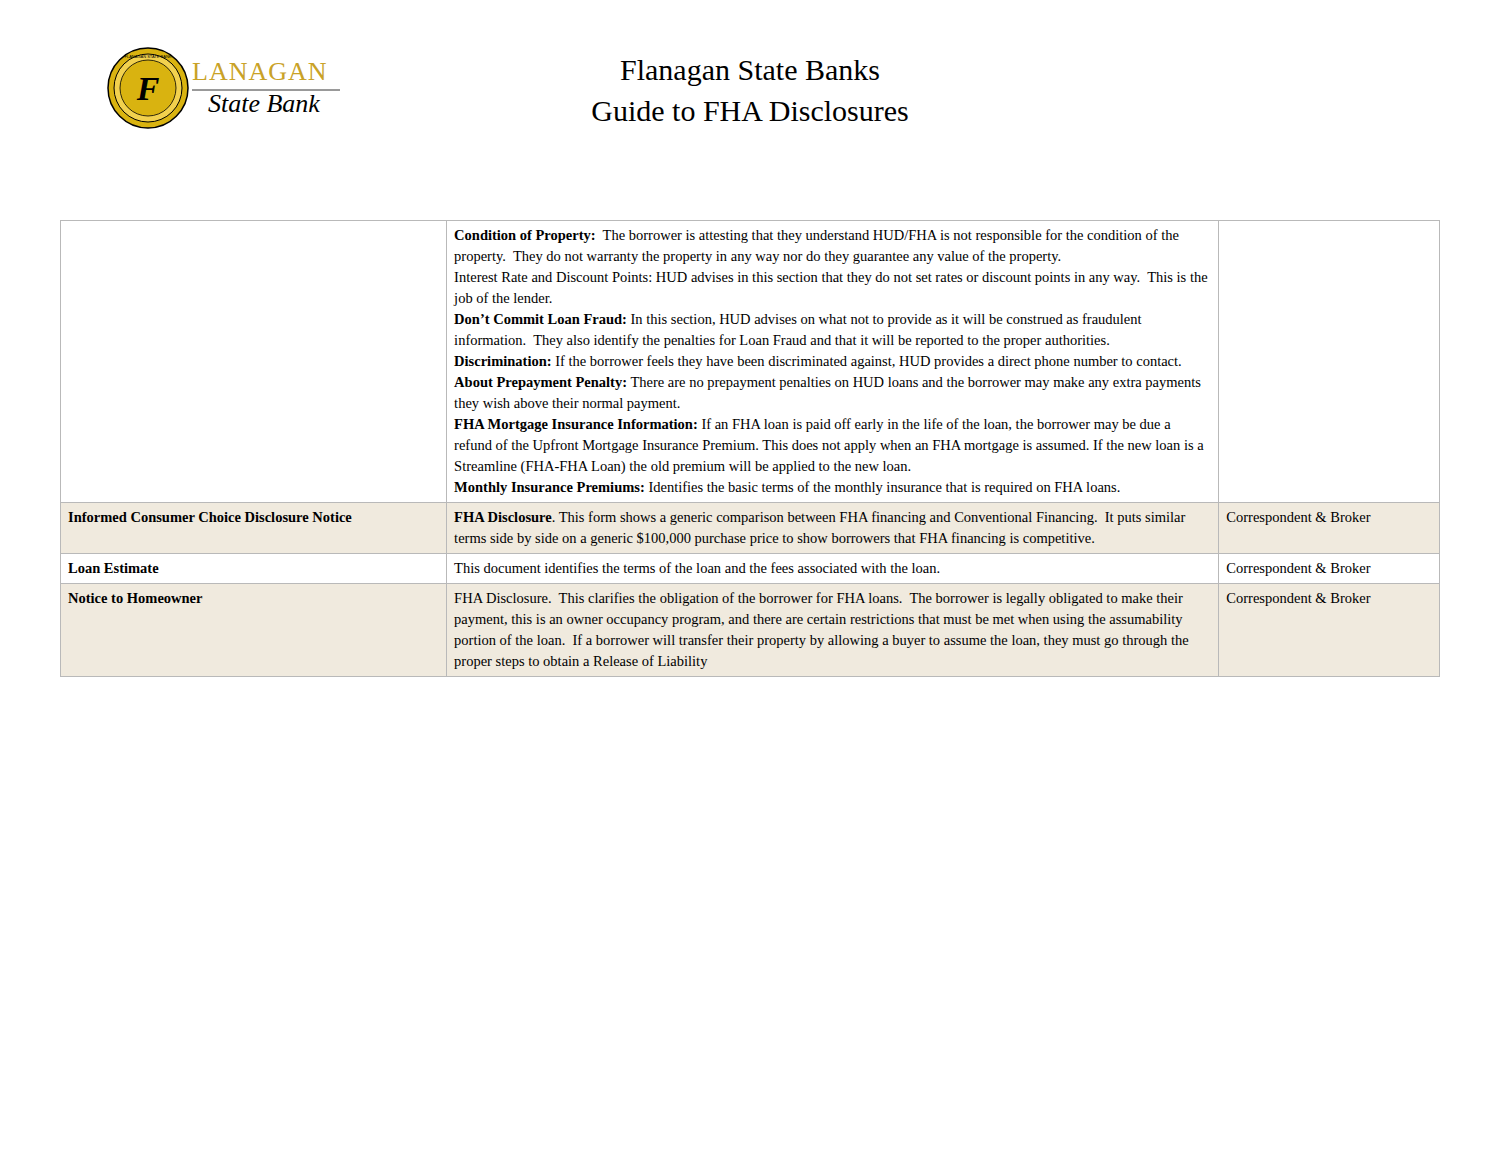F FLANAGAN STATE BANK LANAGAN State Bank
Flanagan State Banks
Guide to FHA Disclosures
| | Condition of Property: The borrower is attesting that they understand HUD/FHA is not responsible for the condition of the property. They do not warranty the property in any way nor do they guarantee any value of the property. Interest Rate and Discount Points: HUD advises in this section that they do not set rates or discount points in any way. This is the job of the lender. Don’t Commit Loan Fraud: In this section, HUD advises on what not to provide as it will be construed as fraudulent information. They also identify the penalties for Loan Fraud and that it will be reported to the proper authorities. Discrimination: If the borrower feels they have been discriminated against, HUD provides a direct phone number to contact. About Prepayment Penalty: There are no prepayment penalties on HUD loans and the borrower may make any extra payments they wish above their normal payment. FHA Mortgage Insurance Information: If an FHA loan is paid off early in the life of the loan, the borrower may be due a refund of the Upfront Mortgage Insurance Premium. This does not apply when an FHA mortgage is assumed. If the new loan is a Streamline (FHA-FHA Loan) the old premium will be applied to the new loan. Monthly Insurance Premiums: Identifies the basic terms of the monthly insurance that is required on FHA loans. | |
| Informed Consumer Choice Disclosure Notice | FHA Disclosure . This form shows a generic comparison between FHA financing and Conventional Financing. It puts similar terms side by side on a generic $100,000 purchase price to show borrowers that FHA financing is competitive. | Correspondent & Broker |
| Loan Estimate | This document identifies the terms of the loan and the fees associated with the loan. | Correspondent & Broker |
| Notice to Homeowner | FHA Disclosure. This clarifies the obligation of the borrower for FHA loans. The borrower is legally obligated to make their payment, this is an owner occupancy program, and there are certain restrictions that must be met when using the assumability portion of the loan. If a borrower will transfer their property by allowing a buyer to assume the loan, they must go through the proper steps to obtain a Release of Liability | Correspondent & Broker |